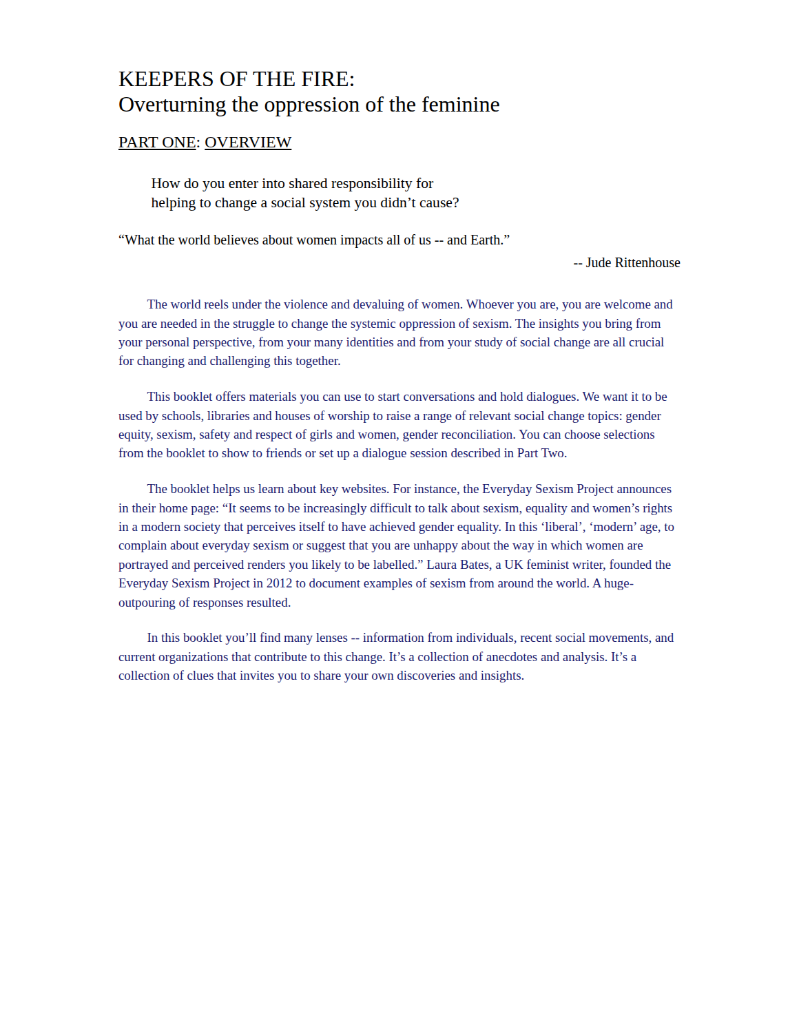KEEPERS OF THE FIRE:
Overturning the oppression of the feminine
PART ONE: OVERVIEW
How do you enter into shared responsibility for
helping to change a social system you didn’t cause?
“What the world believes about women impacts all of us -- and Earth.”
-- Jude Rittenhouse
The world reels under the violence and devaluing of women. Whoever you are, you are welcome and you are needed in the struggle to change the systemic oppression of sexism. The insights you bring from your personal perspective, from your many identities and from your study of social change are all crucial for changing and challenging this together.
This booklet offers materials you can use to start conversations and hold dialogues. We want it to be used by schools, libraries and houses of worship to raise a range of relevant social change topics: gender equity, sexism, safety and respect of girls and women, gender reconciliation. You can choose selections from the booklet to show to friends or set up a dialogue session described in Part Two.
The booklet helps us learn about key websites. For instance, the Everyday Sexism Project announces in their home page: “It seems to be increasingly difficult to talk about sexism, equality and women’s rights in a modern society that perceives itself to have achieved gender equality. In this ‘liberal’, ‘modern’ age, to complain about everyday sexism or suggest that you are unhappy about the way in which women are portrayed and perceived renders you likely to be labelled.” Laura Bates, a UK feminist writer, founded the Everyday Sexism Project in 2012 to document examples of sexism from around the world. A huge-outpouring of responses resulted.
In this booklet you’ll find many lenses -- information from individuals, recent social movements, and current organizations that contribute to this change. It’s a collection of anecdotes and analysis. It’s a collection of clues that invites you to share your own discoveries and insights.